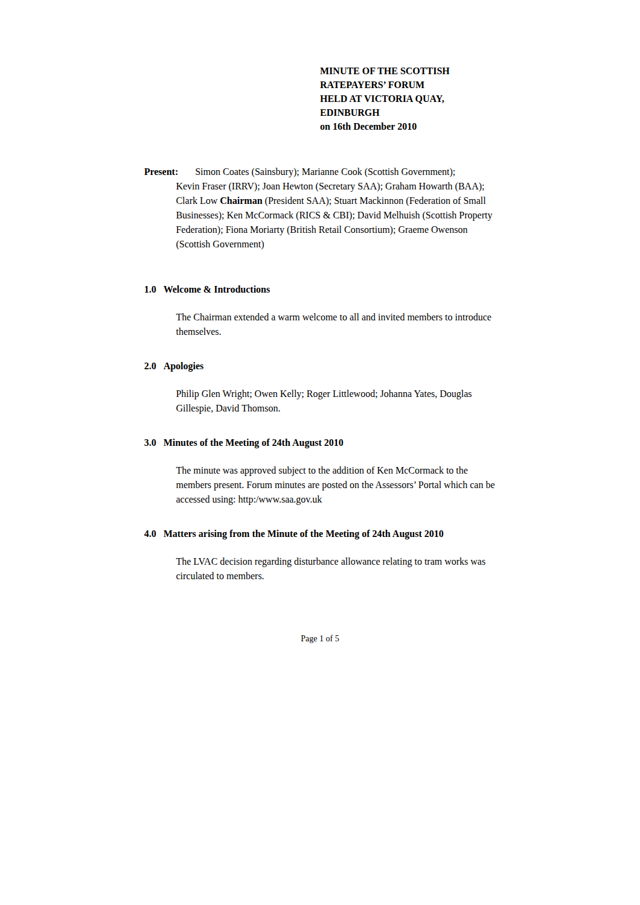MINUTE OF THE SCOTTISH RATEPAYERS’ FORUM HELD AT VICTORIA QUAY, EDINBURGH on 16th December 2010
Present: Simon Coates (Sainsbury); Marianne Cook (Scottish Government); Kevin Fraser (IRRV); Joan Hewton (Secretary SAA); Graham Howarth (BAA); Clark Low Chairman (President SAA); Stuart Mackinnon (Federation of Small Businesses); Ken McCormack (RICS & CBI); David Melhuish (Scottish Property Federation); Fiona Moriarty (British Retail Consortium); Graeme Owenson (Scottish Government)
1.0 Welcome & Introductions
The Chairman extended a warm welcome to all and invited members to introduce themselves.
2.0 Apologies
Philip Glen Wright; Owen Kelly; Roger Littlewood; Johanna Yates, Douglas Gillespie, David Thomson.
3.0 Minutes of the Meeting of 24th August 2010
The minute was approved subject to the addition of Ken McCormack to the members present. Forum minutes are posted on the Assessors’ Portal which can be accessed using: http:/www.saa.gov.uk
4.0 Matters arising from the Minute of the Meeting of 24th August 2010
The LVAC decision regarding disturbance allowance relating to tram works was circulated to members.
Page 1 of 5